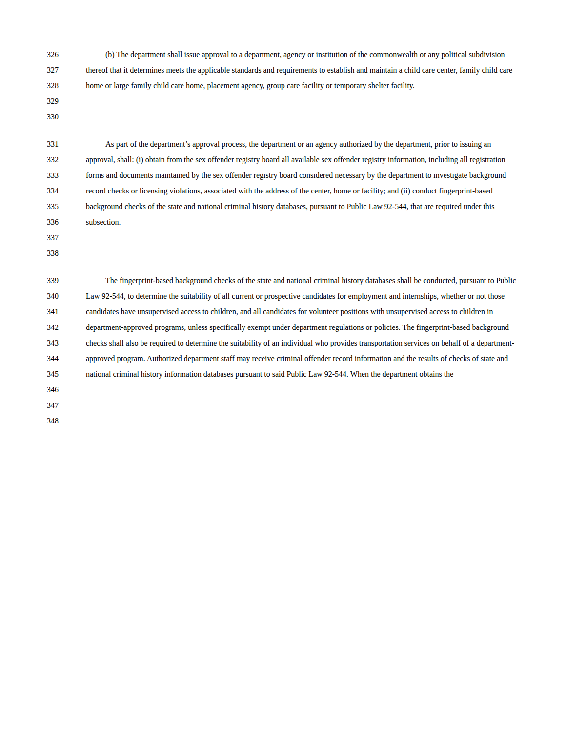326
327
328
329
330
(b) The department shall issue approval to a department, agency or institution of the commonwealth or any political subdivision thereof that it determines meets the applicable standards and requirements to establish and maintain a child care center, family child care home or large family child care home, placement agency, group care facility or temporary shelter facility.
331
332
333
334
335
336
337
338
As part of the department’s approval process, the department or an agency authorized by the department, prior to issuing an approval, shall: (i) obtain from the sex offender registry board all available sex offender registry information, including all registration forms and documents maintained by the sex offender registry board considered necessary by the department to investigate background record checks or licensing violations, associated with the address of the center, home or facility; and (ii) conduct fingerprint-based background checks of the state and national criminal history databases, pursuant to Public Law 92-544, that are required under this subsection.
339
340
341
342
343
344
345
346
347
348
The fingerprint-based background checks of the state and national criminal history databases shall be conducted, pursuant to Public Law 92-544, to determine the suitability of all current or prospective candidates for employment and internships, whether or not those candidates have unsupervised access to children, and all candidates for volunteer positions with unsupervised access to children in department-approved programs, unless specifically exempt under department regulations or policies. The fingerprint-based background checks shall also be required to determine the suitability of an individual who provides transportation services on behalf of a department-approved program. Authorized department staff may receive criminal offender record information and the results of checks of state and national criminal history information databases pursuant to said Public Law 92-544. When the department obtains the